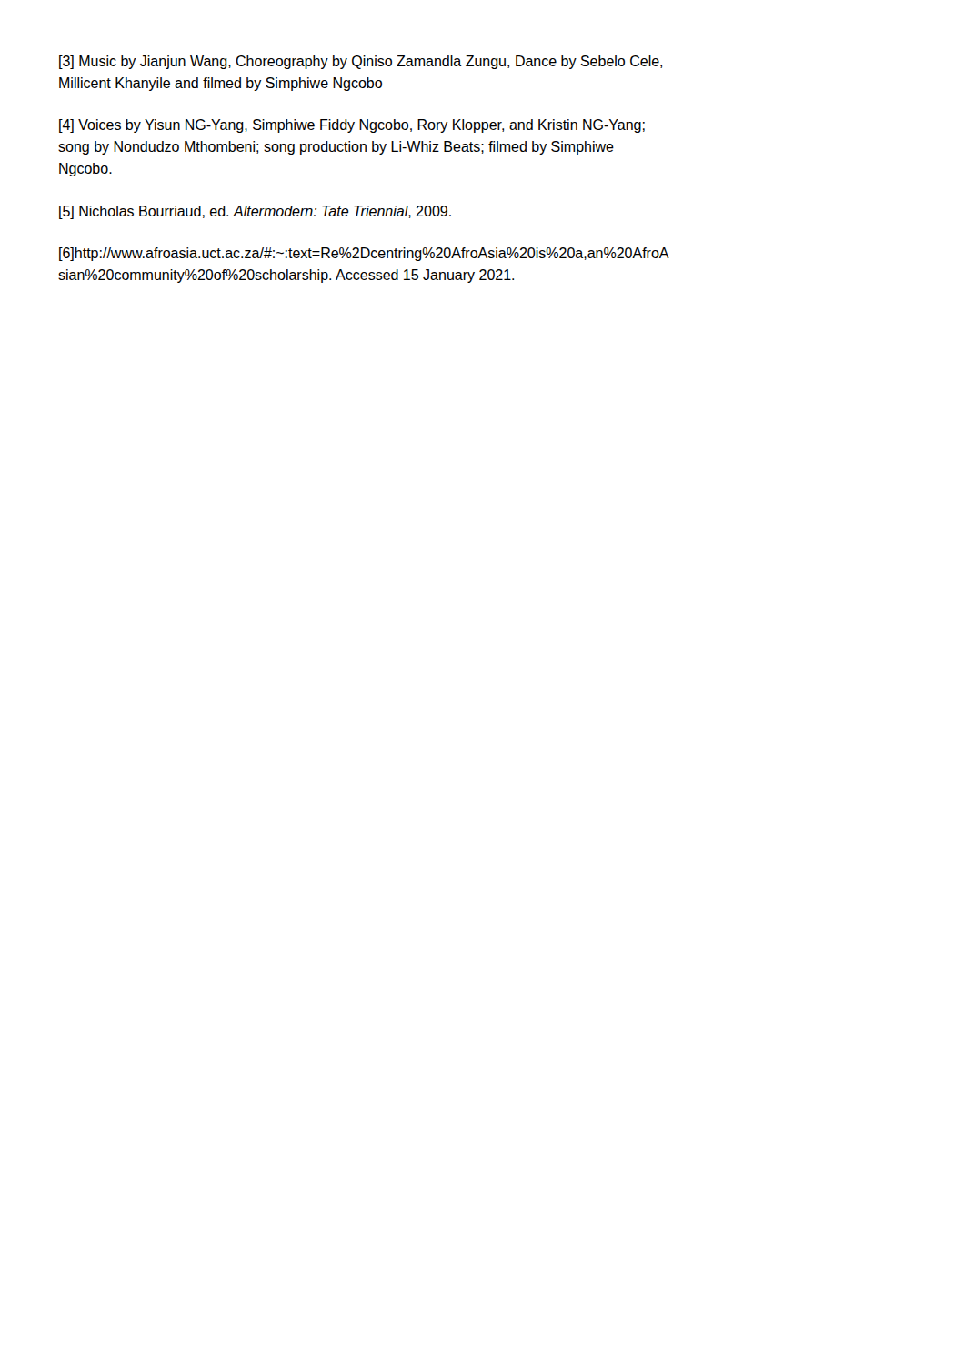[3] Music by Jianjun Wang, Choreography by Qiniso Zamandla Zungu, Dance by Sebelo Cele, Millicent Khanyile and filmed by Simphiwe Ngcobo
[4] Voices by Yisun NG-Yang, Simphiwe Fiddy Ngcobo, Rory Klopper, and Kristin NG-Yang; song by Nondudzo Mthombeni; song production by Li-Whiz Beats; filmed by Simphiwe Ngcobo.
[5] Nicholas Bourriaud, ed. Altermodern: Tate Triennial, 2009.
[6]http://www.afroasia.uct.ac.za/#:~:text=Re%2Dcentring%20AfroAsia%20is%20a,an%20AfroAsian%20community%20of%20scholarship. Accessed 15 January 2021.